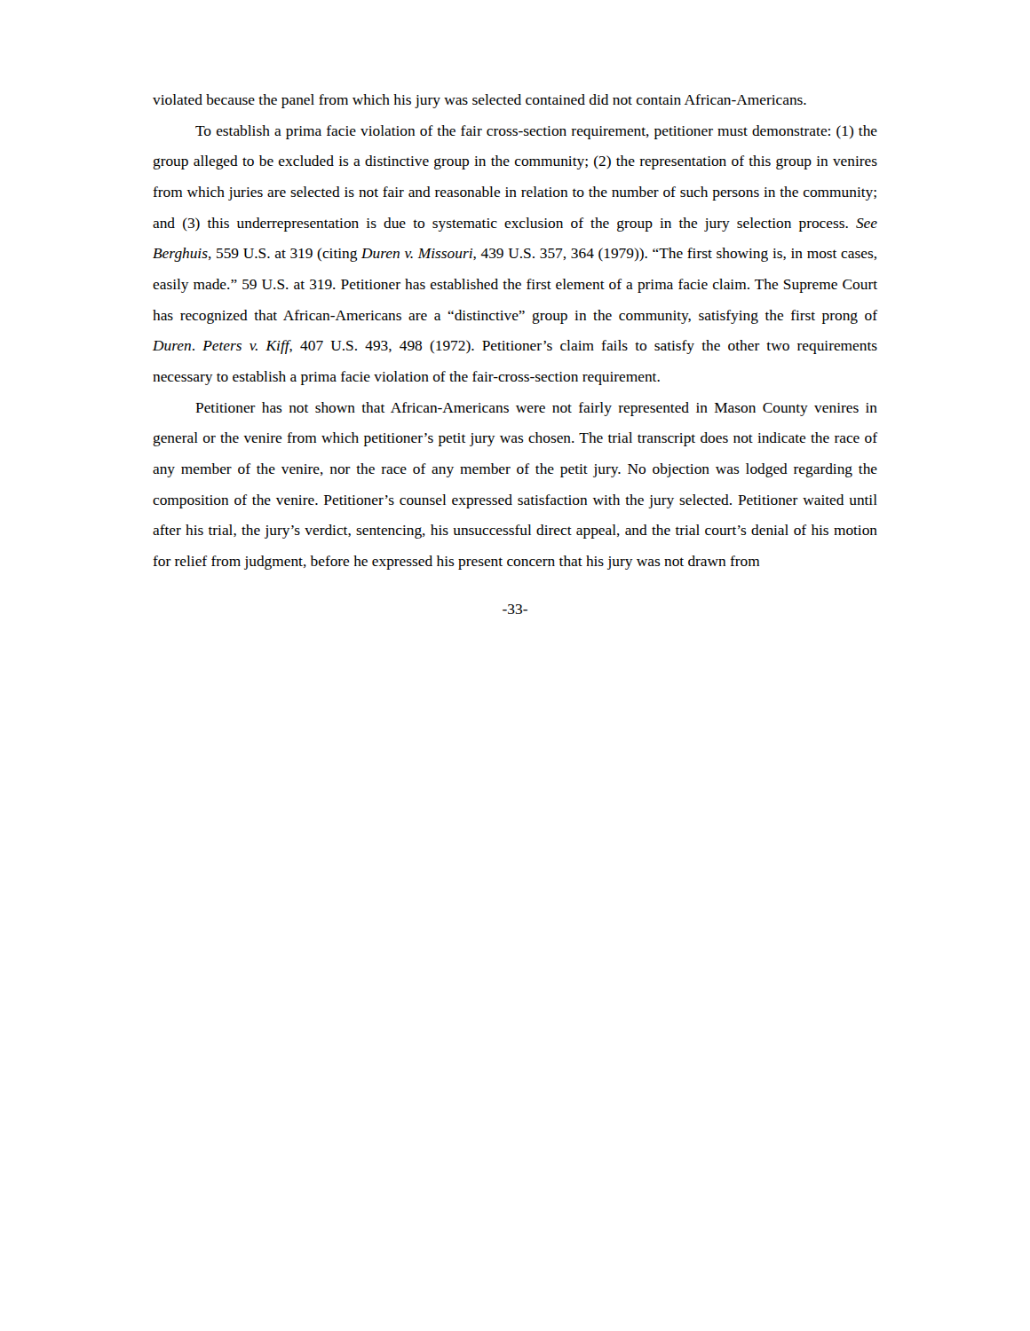violated because the panel from which his jury was selected contained did not contain African-Americans.
To establish a prima facie violation of the fair cross-section requirement, petitioner must demonstrate: (1) the group alleged to be excluded is a distinctive group in the community; (2) the representation of this group in venires from which juries are selected is not fair and reasonable in relation to the number of such persons in the community; and (3) this underrepresentation is due to systematic exclusion of the group in the jury selection process. See Berghuis, 559 U.S. at 319 (citing Duren v. Missouri, 439 U.S. 357, 364 (1979)). “The first showing is, in most cases, easily made.” 59 U.S. at 319. Petitioner has established the first element of a prima facie claim. The Supreme Court has recognized that African-Americans are a “distinctive” group in the community, satisfying the first prong of Duren. Peters v. Kiff, 407 U.S. 493, 498 (1972). Petitioner’s claim fails to satisfy the other two requirements necessary to establish a prima facie violation of the fair-cross-section requirement.
Petitioner has not shown that African-Americans were not fairly represented in Mason County venires in general or the venire from which petitioner’s petit jury was chosen. The trial transcript does not indicate the race of any member of the venire, nor the race of any member of the petit jury. No objection was lodged regarding the composition of the venire. Petitioner’s counsel expressed satisfaction with the jury selected. Petitioner waited until after his trial, the jury’s verdict, sentencing, his unsuccessful direct appeal, and the trial court’s denial of his motion for relief from judgment, before he expressed his present concern that his jury was not drawn from
-33-